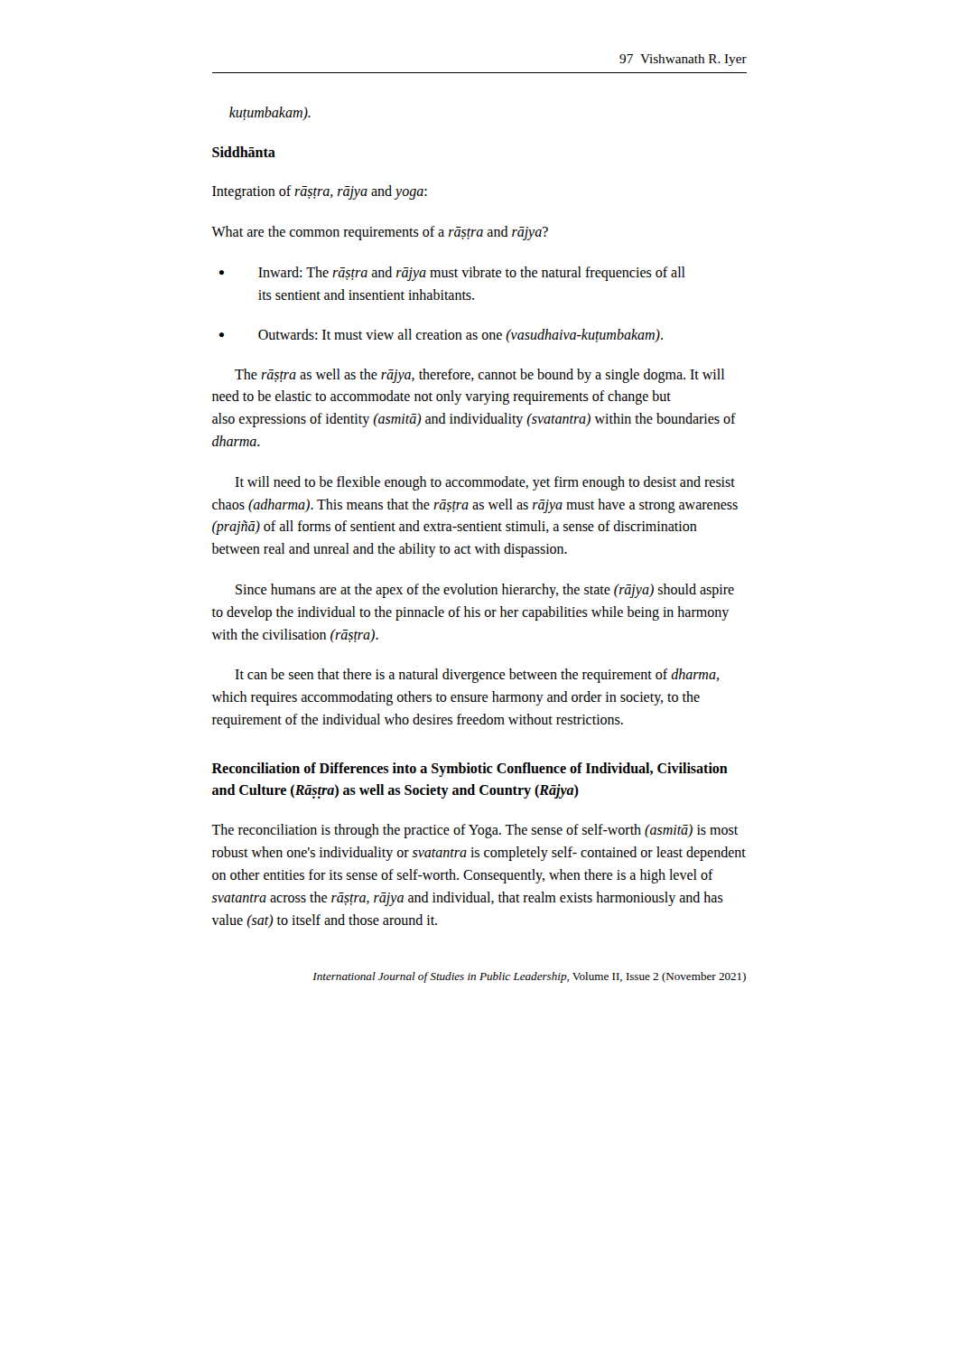97 Vishwanath R. Iyer
kuṭumbakam).
Siddhānta
Integration of rāṣṭra, rājya and yoga:
What are the common requirements of a rāṣṭra and rājya?
Inward: The rāṣṭra and rājya must vibrate to the natural frequencies of all its sentient and insentient inhabitants.
Outwards: It must view all creation as one (vasudhaiva-kuṭumbakam).
The rāṣṭra as well as the rājya, therefore, cannot be bound by a single dogma. It will need to be elastic to accommodate not only varying requirements of change but also expressions of identity (asmitā) and individuality (svatantra) within the boundaries of dharma.
It will need to be flexible enough to accommodate, yet firm enough to desist and resist chaos (adharma). This means that the rāṣṭra as well as rājya must have a strong awareness (prajñā) of all forms of sentient and extra-sentient stimuli, a sense of discrimination between real and unreal and the ability to act with dispassion.
Since humans are at the apex of the evolution hierarchy, the state (rājya) should aspire to develop the individual to the pinnacle of his or her capabilities while being in harmony with the civilisation (rāṣṭra).
It can be seen that there is a natural divergence between the requirement of dharma, which requires accommodating others to ensure harmony and order in society, to the requirement of the individual who desires freedom without restrictions.
Reconciliation of Differences into a Symbiotic Confluence of Individual, Civilisation and Culture (Rāṣṭra) as well as Society and Country (Rājya)
The reconciliation is through the practice of Yoga. The sense of self-worth (asmitā) is most robust when one's individuality or svatantra is completely self- contained or least dependent on other entities for its sense of self-worth. Consequently, when there is a high level of svatantra across the rāṣṭra, rājya and individual, that realm exists harmoniously and has value (sat) to itself and those around it.
International Journal of Studies in Public Leadership, Volume II, Issue 2 (November 2021)